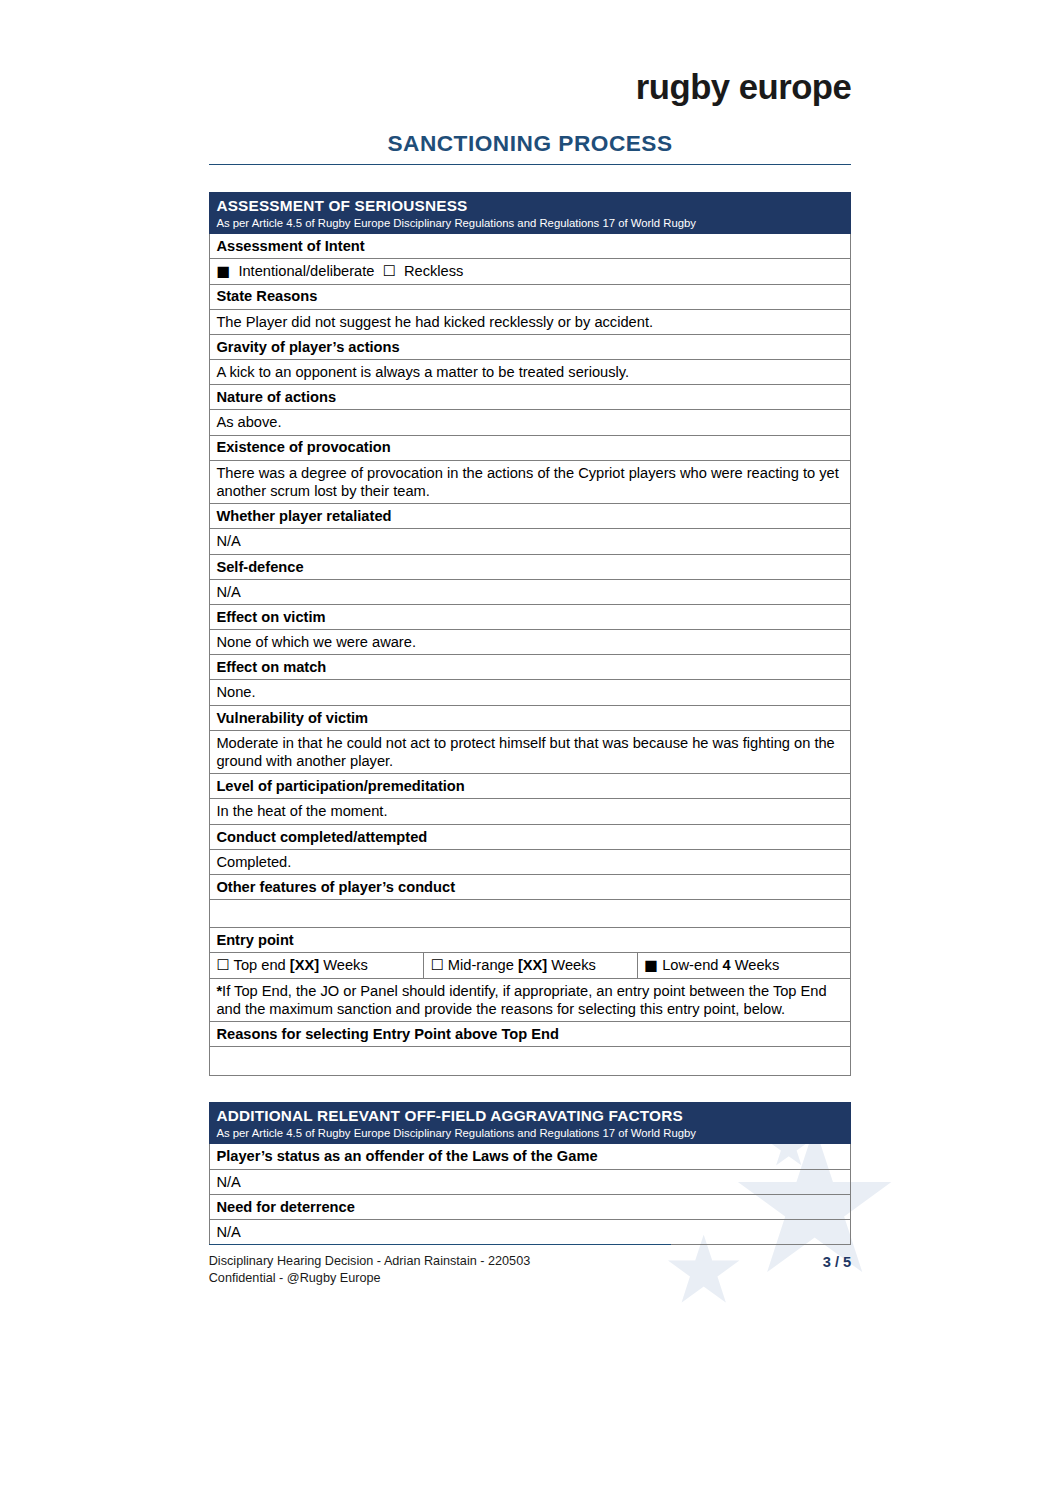★
★
★
rugby europe
SANCTIONING PROCESS
| ASSESSMENT OF SERIOUSNESS As per Article 4.5 of Rugby Europe Disciplinary Regulations and Regulations 17 of World Rugby |
| Assessment of Intent |
| ■ Intentional/deliberate ☐ Reckless |
| State Reasons |
| The Player did not suggest he had kicked recklessly or by accident. |
| Gravity of player’s actions |
| A kick to an opponent is always a matter to be treated seriously. |
| Nature of actions |
| As above. |
| Existence of provocation |
| There was a degree of provocation in the actions of the Cypriot players who were reacting to yet another scrum lost by their team. |
| Whether player retaliated |
| N/A |
| Self-defence |
| N/A |
| Effect on victim |
| None of which we were aware. |
| Effect on match |
| None. |
| Vulnerability of victim |
| Moderate in that he could not act to protect himself but that was because he was fighting on the ground with another player. |
| Level of participation/premeditation |
| In the heat of the moment. |
| Conduct completed/attempted |
| Completed. |
| Other features of player’s conduct |
| Entry point |
| ☐ Top end [XX] Weeks | ☐ Mid-range [XX] Weeks | ■ Low-end 4 Weeks |
| * If Top End, the JO or Panel should identify, if appropriate, an entry point between the Top End and the maximum sanction and provide the reasons for selecting this entry point, below. |
| Reasons for selecting Entry Point above Top End |
| ADDITIONAL RELEVANT OFF-FIELD AGGRAVATING FACTORS As per Article 4.5 of Rugby Europe Disciplinary Regulations and Regulations 17 of World Rugby |
| Player’s status as an offender of the Laws of the Game |
| N/A |
| Need for deterrence |
| N/A |
3 / 5 Disciplinary Hearing Decision - Adrian Rainstain - 220503
Confidential - @Rugby Europe